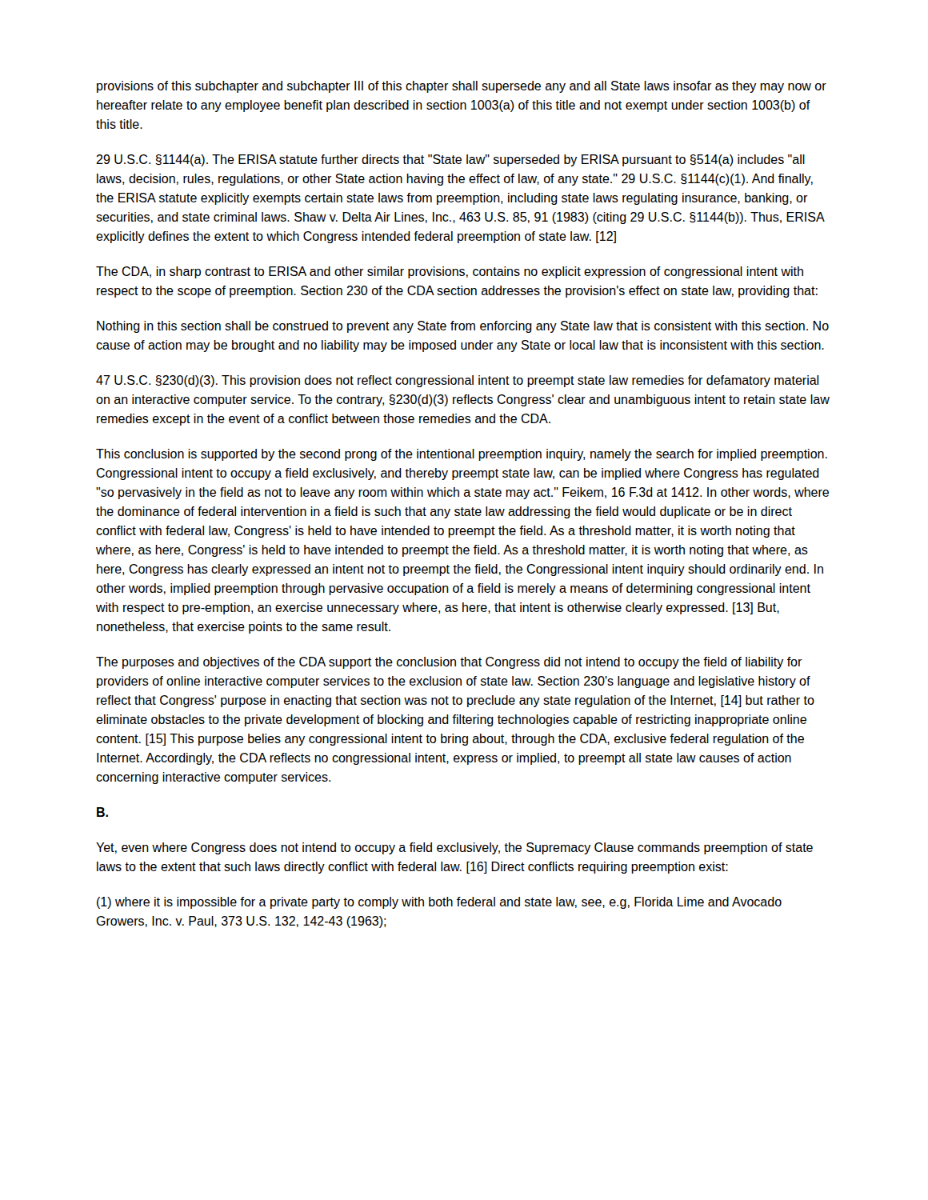provisions of this subchapter and subchapter III of this chapter shall supersede any and all State laws insofar as they may now or hereafter relate to any employee benefit plan described in section 1003(a) of this title and not exempt under section 1003(b) of this title.
29 U.S.C. §1144(a). The ERISA statute further directs that "State law" superseded by ERISA pursuant to §514(a) includes "all laws, decision, rules, regulations, or other State action having the effect of law, of any state." 29 U.S.C. §1144(c)(1). And finally, the ERISA statute explicitly exempts certain state laws from preemption, including state laws regulating insurance, banking, or securities, and state criminal laws. Shaw v. Delta Air Lines, Inc., 463 U.S. 85, 91 (1983) (citing 29 U.S.C. §1144(b)). Thus, ERISA explicitly defines the extent to which Congress intended federal preemption of state law. [12]
The CDA, in sharp contrast to ERISA and other similar provisions, contains no explicit expression of congressional intent with respect to the scope of preemption. Section 230 of the CDA section addresses the provision's effect on state law, providing that:
Nothing in this section shall be construed to prevent any State from enforcing any State law that is consistent with this section. No cause of action may be brought and no liability may be imposed under any State or local law that is inconsistent with this section.
47 U.S.C. §230(d)(3). This provision does not reflect congressional intent to preempt state law remedies for defamatory material on an interactive computer service. To the contrary, §230(d)(3) reflects Congress' clear and unambiguous intent to retain state law remedies except in the event of a conflict between those remedies and the CDA.
This conclusion is supported by the second prong of the intentional preemption inquiry, namely the search for implied preemption. Congressional intent to occupy a field exclusively, and thereby preempt state law, can be implied where Congress has regulated "so pervasively in the field as not to leave any room within which a state may act." Feikem, 16 F.3d at 1412. In other words, where the dominance of federal intervention in a field is such that any state law addressing the field would duplicate or be in direct conflict with federal law, Congress' is held to have intended to preempt the field. As a threshold matter, it is worth noting that where, as here, Congress' is held to have intended to preempt the field. As a threshold matter, it is worth noting that where, as here, Congress has clearly expressed an intent not to preempt the field, the Congressional intent inquiry should ordinarily end. In other words, implied preemption through pervasive occupation of a field is merely a means of determining congressional intent with respect to pre-emption, an exercise unnecessary where, as here, that intent is otherwise clearly expressed. [13] But, nonetheless, that exercise points to the same result.
The purposes and objectives of the CDA support the conclusion that Congress did not intend to occupy the field of liability for providers of online interactive computer services to the exclusion of state law. Section 230's language and legislative history of reflect that Congress' purpose in enacting that section was not to preclude any state regulation of the Internet, [14] but rather to eliminate obstacles to the private development of blocking and filtering technologies capable of restricting inappropriate online content. [15] This purpose belies any congressional intent to bring about, through the CDA, exclusive federal regulation of the Internet. Accordingly, the CDA reflects no congressional intent, express or implied, to preempt all state law causes of action concerning interactive computer services.
B.
Yet, even where Congress does not intend to occupy a field exclusively, the Supremacy Clause commands preemption of state laws to the extent that such laws directly conflict with federal law. [16] Direct conflicts requiring preemption exist:
(1) where it is impossible for a private party to comply with both federal and state law, see, e.g, Florida Lime and Avocado Growers, Inc. v. Paul, 373 U.S. 132, 142-43 (1963);